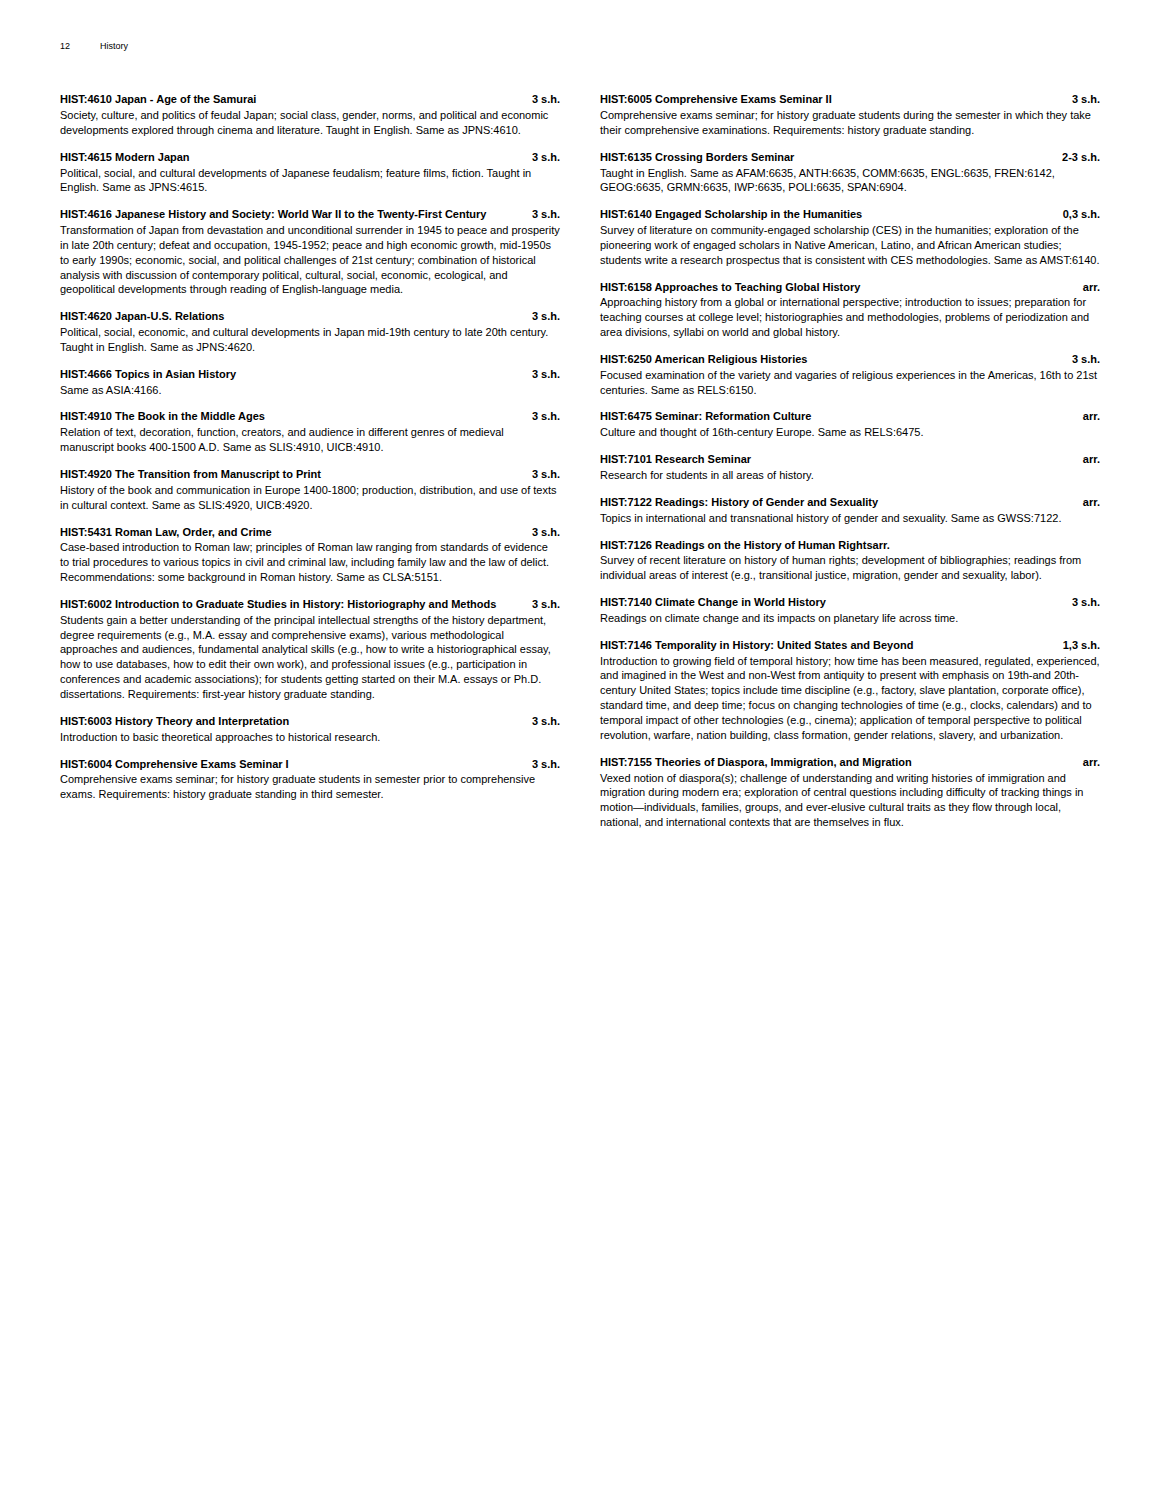12 History
HIST:4610 Japan - Age of the Samurai 3 s.h.
Society, culture, and politics of feudal Japan; social class, gender, norms, and political and economic developments explored through cinema and literature. Taught in English. Same as JPNS:4610.
HIST:4615 Modern Japan 3 s.h.
Political, social, and cultural developments of Japanese feudalism; feature films, fiction. Taught in English. Same as JPNS:4615.
HIST:4616 Japanese History and Society: World War II to the Twenty-First Century 3 s.h.
Transformation of Japan from devastation and unconditional surrender in 1945 to peace and prosperity in late 20th century; defeat and occupation, 1945-1952; peace and high economic growth, mid-1950s to early 1990s; economic, social, and political challenges of 21st century; combination of historical analysis with discussion of contemporary political, cultural, social, economic, ecological, and geopolitical developments through reading of English-language media.
HIST:4620 Japan-U.S. Relations 3 s.h.
Political, social, economic, and cultural developments in Japan mid-19th century to late 20th century. Taught in English. Same as JPNS:4620.
HIST:4666 Topics in Asian History 3 s.h.
Same as ASIA:4166.
HIST:4910 The Book in the Middle Ages 3 s.h.
Relation of text, decoration, function, creators, and audience in different genres of medieval manuscript books 400-1500 A.D. Same as SLIS:4910, UICB:4910.
HIST:4920 The Transition from Manuscript to Print 3 s.h.
History of the book and communication in Europe 1400-1800; production, distribution, and use of texts in cultural context. Same as SLIS:4920, UICB:4920.
HIST:5431 Roman Law, Order, and Crime 3 s.h.
Case-based introduction to Roman law; principles of Roman law ranging from standards of evidence to trial procedures to various topics in civil and criminal law, including family law and the law of delict. Recommendations: some background in Roman history. Same as CLSA:5151.
HIST:6002 Introduction to Graduate Studies in History: Historiography and Methods 3 s.h.
Students gain a better understanding of the principal intellectual strengths of the history department, degree requirements (e.g., M.A. essay and comprehensive exams), various methodological approaches and audiences, fundamental analytical skills (e.g., how to write a historiographical essay, how to use databases, how to edit their own work), and professional issues (e.g., participation in conferences and academic associations); for students getting started on their M.A. essays or Ph.D. dissertations. Requirements: first-year history graduate standing.
HIST:6003 History Theory and Interpretation 3 s.h.
Introduction to basic theoretical approaches to historical research.
HIST:6004 Comprehensive Exams Seminar I 3 s.h.
Comprehensive exams seminar; for history graduate students in semester prior to comprehensive exams. Requirements: history graduate standing in third semester.
HIST:6005 Comprehensive Exams Seminar II 3 s.h.
Comprehensive exams seminar; for history graduate students during the semester in which they take their comprehensive examinations. Requirements: history graduate standing.
HIST:6135 Crossing Borders Seminar 2-3 s.h.
Taught in English. Same as AFAM:6635, ANTH:6635, COMM:6635, ENGL:6635, FREN:6142, GEOG:6635, GRMN:6635, IWP:6635, POLI:6635, SPAN:6904.
HIST:6140 Engaged Scholarship in the Humanities 0,3 s.h.
Survey of literature on community-engaged scholarship (CES) in the humanities; exploration of the pioneering work of engaged scholars in Native American, Latino, and African American studies; students write a research prospectus that is consistent with CES methodologies. Same as AMST:6140.
HIST:6158 Approaches to Teaching Global History arr.
Approaching history from a global or international perspective; introduction to issues; preparation for teaching courses at college level; historiographies and methodologies, problems of periodization and area divisions, syllabi on world and global history.
HIST:6250 American Religious Histories 3 s.h.
Focused examination of the variety and vagaries of religious experiences in the Americas, 16th to 21st centuries. Same as RELS:6150.
HIST:6475 Seminar: Reformation Culture arr.
Culture and thought of 16th-century Europe. Same as RELS:6475.
HIST:7101 Research Seminar arr.
Research for students in all areas of history.
HIST:7122 Readings: History of Gender and Sexuality arr.
Topics in international and transnational history of gender and sexuality. Same as GWSS:7122.
HIST:7126 Readings on the History of Human Rightsarr.
Survey of recent literature on history of human rights; development of bibliographies; readings from individual areas of interest (e.g., transitional justice, migration, gender and sexuality, labor).
HIST:7140 Climate Change in World History 3 s.h.
Readings on climate change and its impacts on planetary life across time.
HIST:7146 Temporality in History: United States and Beyond 1,3 s.h.
Introduction to growing field of temporal history; how time has been measured, regulated, experienced, and imagined in the West and non-West from antiquity to present with emphasis on 19th-and 20th-century United States; topics include time discipline (e.g., factory, slave plantation, corporate office), standard time, and deep time; focus on changing technologies of time (e.g., clocks, calendars) and to temporal impact of other technologies (e.g., cinema); application of temporal perspective to political revolution, warfare, nation building, class formation, gender relations, slavery, and urbanization.
HIST:7155 Theories of Diaspora, Immigration, and Migration arr.
Vexed notion of diaspora(s); challenge of understanding and writing histories of immigration and migration during modern era; exploration of central questions including difficulty of tracking things in motion—individuals, families, groups, and ever-elusive cultural traits as they flow through local, national, and international contexts that are themselves in flux.